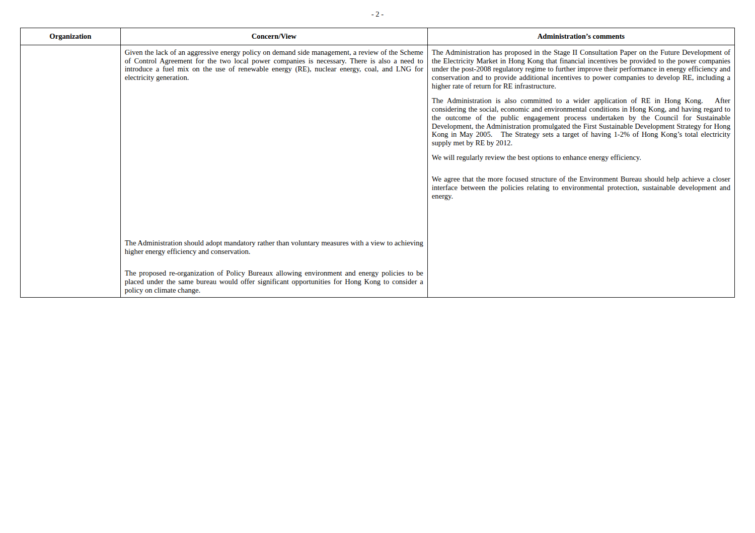- 2 -
| Organization | Concern/View | Administration’s comments |
| --- | --- | --- |
| | Given the lack of an aggressive energy policy on demand side management, a review of the Scheme of Control Agreement for the two local power companies is necessary. There is also a need to introduce a fuel mix on the use of renewable energy (RE), nuclear energy, coal, and LNG for electricity generation. The Administration should adopt mandatory rather than voluntary measures with a view to achieving higher energy efficiency and conservation. The proposed re-organization of Policy Bureaux allowing environment and energy policies to be placed under the same bureau would offer significant opportunities for Hong Kong to consider a policy on climate change. | The Administration has proposed in the Stage II Consultation Paper on the Future Development of the Electricity Market in Hong Kong that financial incentives be provided to the power companies under the post-2008 regulatory regime to further improve their performance in energy efficiency and conservation and to provide additional incentives to power companies to develop RE, including a higher rate of return for RE infrastructure. The Administration is also committed to a wider application of RE in Hong Kong. After considering the social, economic and environmental conditions in Hong Kong, and having regard to the outcome of the public engagement process undertaken by the Council for Sustainable Development, the Administration promulgated the First Sustainable Development Strategy for Hong Kong in May 2005. The Strategy sets a target of having 1-2% of Hong Kong’s total electricity supply met by RE by 2012. We will regularly review the best options to enhance energy efficiency. We agree that the more focused structure of the Environment Bureau should help achieve a closer interface between the policies relating to environmental protection, sustainable development and energy. |